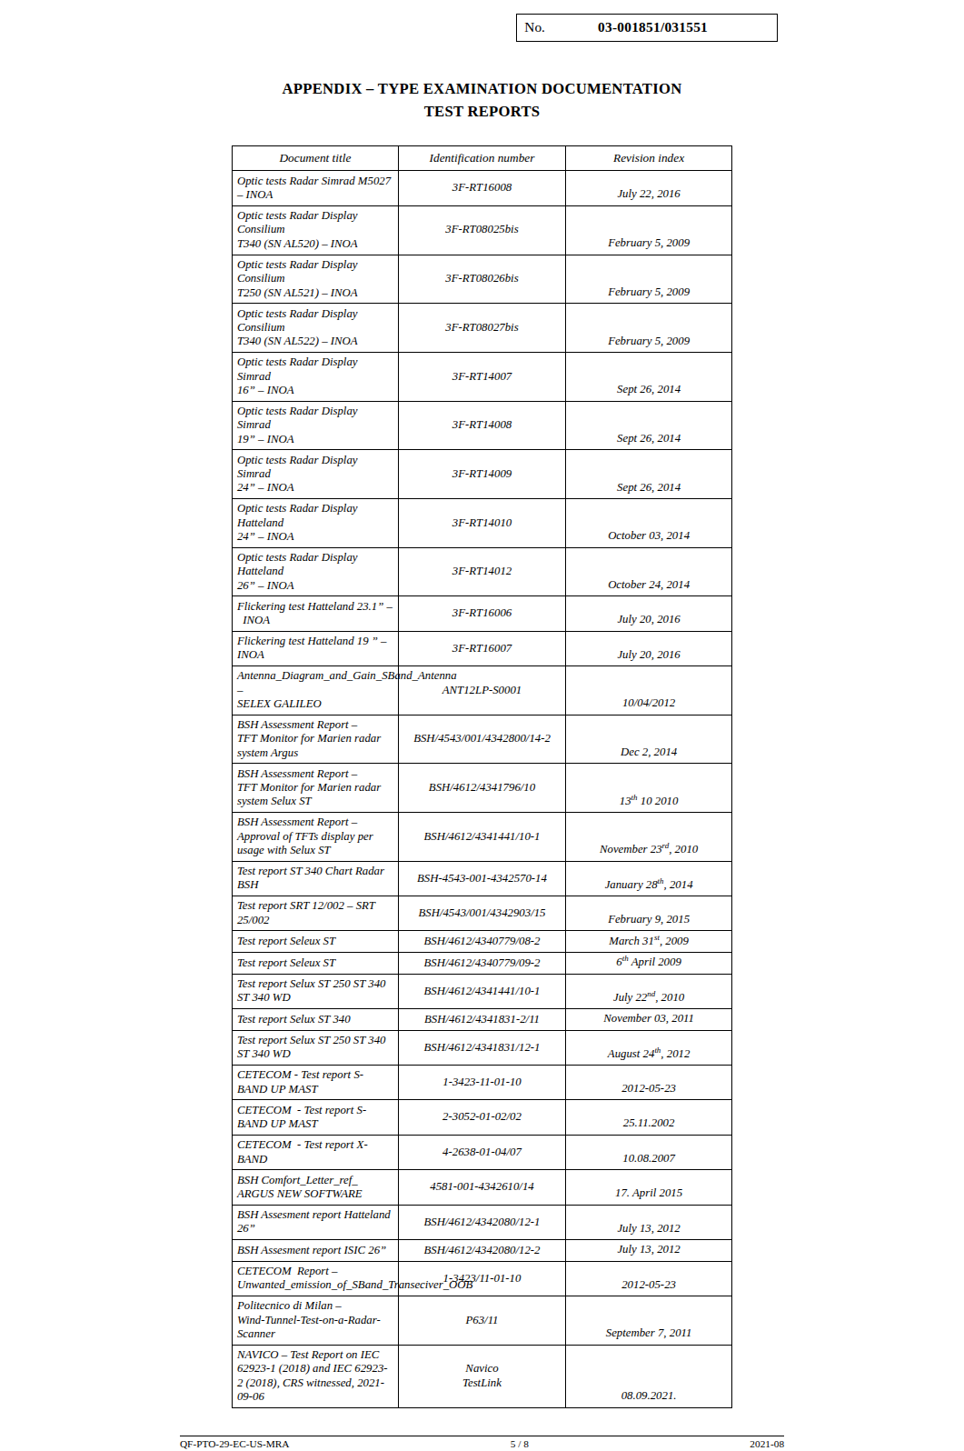| No. | 03-001851/031551 |
APPENDIX – TYPE EXAMINATION DOCUMENTATION
TEST REPORTS
| Document title | Identification number | Revision index |
| --- | --- | --- |
| Optic tests Radar Simrad M5027 – INOA | 3F-RT16008 | July 22, 2016 |
| Optic tests Radar Display Consilium T340 (SN AL520) – INOA | 3F-RT08025bis | February 5, 2009 |
| Optic tests Radar Display Consilium T250 (SN AL521) – INOA | 3F-RT08026bis | February 5, 2009 |
| Optic tests Radar Display Consilium T340 (SN AL522) – INOA | 3F-RT08027bis | February 5, 2009 |
| Optic tests Radar Display Simrad 16” – INOA | 3F-RT14007 | Sept 26, 2014 |
| Optic tests Radar Display Simrad 19” – INOA | 3F-RT14008 | Sept 26, 2014 |
| Optic tests Radar Display Simrad 24” – INOA | 3F-RT14009 | Sept 26, 2014 |
| Optic tests Radar Display Hatteland 24” – INOA | 3F-RT14010 | October 03, 2014 |
| Optic tests Radar Display Hatteland 26” – INOA | 3F-RT14012 | October 24, 2014 |
| Flickering test Hatteland 23.1” – INOA | 3F-RT16006 | July 20, 2016 |
| Flickering test Hatteland 19 ” – INOA | 3F-RT16007 | July 20, 2016 |
| Antenna_Diagram_and_Gain_SBand_Antenna – SELEX GALILEO | ANT12LP-S0001 | 10/04/2012 |
| BSH Assessment Report – TFT Monitor for Marien radar system Argus | BSH/4543/001/4342800/14-2 | Dec 2, 2014 |
| BSH Assessment Report – TFT Monitor for Marien radar system Selux ST | BSH/4612/4341796/10 | 13 th 10 2010 |
| BSH Assessment Report – Approval of TFTs display per usage with Selux ST | BSH/4612/4341441/10-1 | November 23 rd , 2010 |
| Test report ST 340 Chart Radar BSH | BSH-4543-001-4342570-14 | January 28 th , 2014 |
| Test report SRT 12/002 – SRT 25/002 | BSH/4543/001/4342903/15 | February 9, 2015 |
| Test report Seleux ST | BSH/4612/4340779/08-2 | March 31 st , 2009 |
| Test report Seleux ST | BSH/4612/4340779/09-2 | 6 th April 2009 |
| Test report Selux ST 250 ST 340 ST 340 WD | BSH/4612/4341441/10-1 | July 22 nd , 2010 |
| Test report Selux ST 340 | BSH/4612/4341831-2/11 | November 03, 2011 |
| Test report Selux ST 250 ST 340 ST 340 WD | BSH/4612/4341831/12-1 | August 24 th , 2012 |
| CETECOM - Test report S-BAND UP MAST | 1-3423-11-01-10 | 2012-05-23 |
| CETECOM - Test report S-BAND UP MAST | 2-3052-01-02/02 | 25.11.2002 |
| CETECOM - Test report X-BAND | 4-2638-01-04/07 | 10.08.2007 |
| BSH Comfort_Letter_ref_ ARGUS NEW SOFTWARE | 4581-001-4342610/14 | 17. April 2015 |
| BSH Assesment report Hatteland 26” | BSH/4612/4342080/12-1 | July 13, 2012 |
| BSH Assesment report ISIC 26” | BSH/4612/4342080/12-2 | July 13, 2012 |
| CETECOM Report – Unwanted_emission_of_SBand_Transeciver_OOB | 1-3423/11-01-10 | 2012-05-23 |
| Politecnico di Milan – Wind-Tunnel-Test-on-a-Radar-Scanner | P63/11 | September 7, 2011 |
| NAVICO – Test Report on IEC 62923-1 (2018) and IEC 62923-2 (2018), CRS witnessed, 2021-09-06 | Navico TestLink | 08.09.2021. |
QF-PTO-29-EC-US-MRA
5 / 8
2021-08